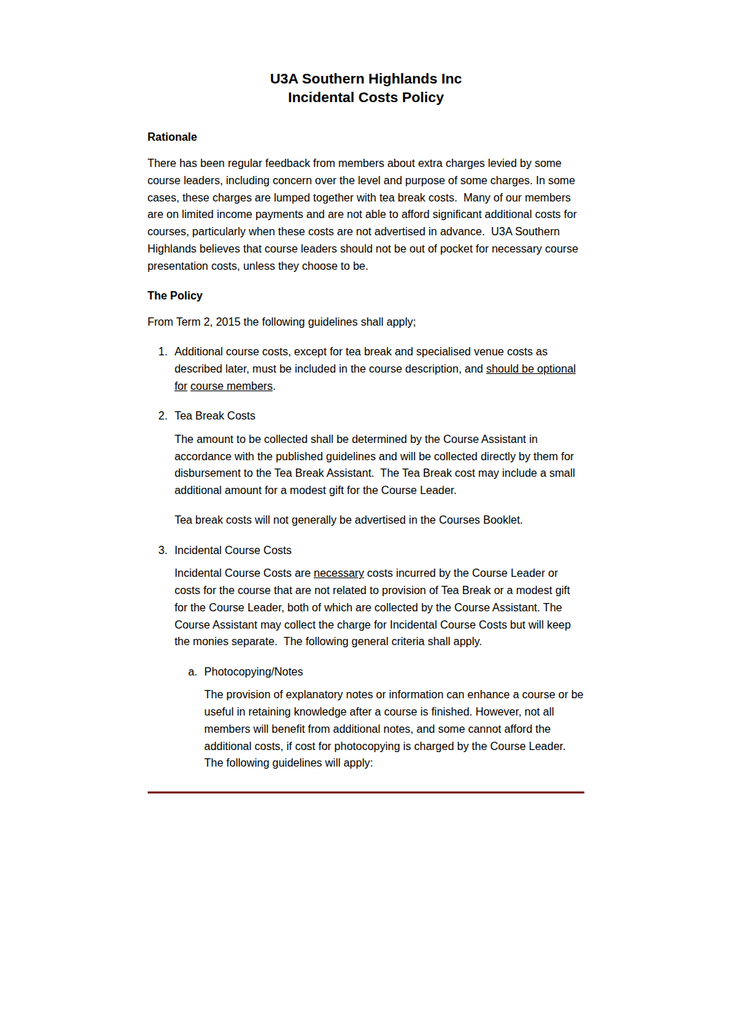U3A Southern Highlands Inc
Incidental Costs Policy
Rationale
There has been regular feedback from members about extra charges levied by some course leaders, including concern over the level and purpose of some charges. In some cases, these charges are lumped together with tea break costs. Many of our members are on limited income payments and are not able to afford significant additional costs for courses, particularly when these costs are not advertised in advance. U3A Southern Highlands believes that course leaders should not be out of pocket for necessary course presentation costs, unless they choose to be.
The Policy
From Term 2, 2015 the following guidelines shall apply;
Additional course costs, except for tea break and specialised venue costs as described later, must be included in the course description, and should be optional for course members.
Tea Break Costs
The amount to be collected shall be determined by the Course Assistant in accordance with the published guidelines and will be collected directly by them for disbursement to the Tea Break Assistant. The Tea Break cost may include a small additional amount for a modest gift for the Course Leader.
Tea break costs will not generally be advertised in the Courses Booklet.
Incidental Course Costs
Incidental Course Costs are necessary costs incurred by the Course Leader or costs for the course that are not related to provision of Tea Break or a modest gift for the Course Leader, both of which are collected by the Course Assistant. The Course Assistant may collect the charge for Incidental Course Costs but will keep the monies separate. The following general criteria shall apply.
Photocopying/Notes
The provision of explanatory notes or information can enhance a course or be useful in retaining knowledge after a course is finished. However, not all members will benefit from additional notes, and some cannot afford the additional costs, if cost for photocopying is charged by the Course Leader. The following guidelines will apply: